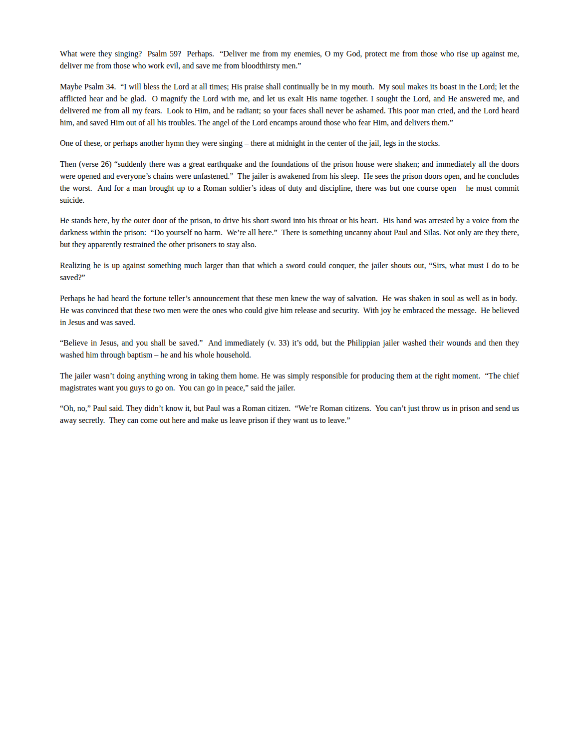What were they singing? Psalm 59? Perhaps. “Deliver me from my enemies, O my God, protect me from those who rise up against me, deliver me from those who work evil, and save me from bloodthirsty men.”
Maybe Psalm 34. “I will bless the Lord at all times; His praise shall continually be in my mouth. My soul makes its boast in the Lord; let the afflicted hear and be glad. O magnify the Lord with me, and let us exalt His name together. I sought the Lord, and He answered me, and delivered me from all my fears. Look to Him, and be radiant; so your faces shall never be ashamed. This poor man cried, and the Lord heard him, and saved Him out of all his troubles. The angel of the Lord encamps around those who fear Him, and delivers them.”
One of these, or perhaps another hymn they were singing – there at midnight in the center of the jail, legs in the stocks.
Then (verse 26) “suddenly there was a great earthquake and the foundations of the prison house were shaken; and immediately all the doors were opened and everyone’s chains were unfastened.” The jailer is awakened from his sleep. He sees the prison doors open, and he concludes the worst. And for a man brought up to a Roman soldier’s ideas of duty and discipline, there was but one course open – he must commit suicide.
He stands here, by the outer door of the prison, to drive his short sword into his throat or his heart. His hand was arrested by a voice from the darkness within the prison: “Do yourself no harm. We’re all here.” There is something uncanny about Paul and Silas. Not only are they there, but they apparently restrained the other prisoners to stay also.
Realizing he is up against something much larger than that which a sword could conquer, the jailer shouts out, “Sirs, what must I do to be saved?”
Perhaps he had heard the fortune teller’s announcement that these men knew the way of salvation. He was shaken in soul as well as in body. He was convinced that these two men were the ones who could give him release and security. With joy he embraced the message. He believed in Jesus and was saved.
“Believe in Jesus, and you shall be saved.” And immediately (v. 33) it’s odd, but the Philippian jailer washed their wounds and then they washed him through baptism – he and his whole household.
The jailer wasn’t doing anything wrong in taking them home. He was simply responsible for producing them at the right moment. “The chief magistrates want you guys to go on. You can go in peace,” said the jailer.
“Oh, no,” Paul said. They didn’t know it, but Paul was a Roman citizen. “We’re Roman citizens. You can’t just throw us in prison and send us away secretly. They can come out here and make us leave prison if they want us to leave.”